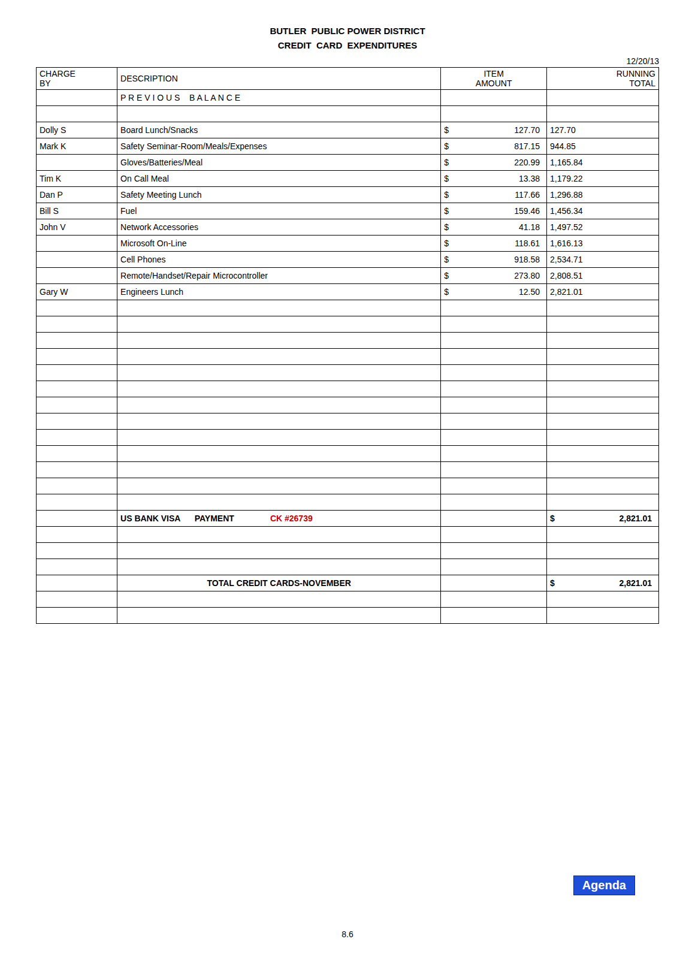BUTLER PUBLIC POWER DISTRICT
CREDIT CARD EXPENDITURES
12/20/13
| CHARGE BY | DESCRIPTION | ITEM AMOUNT | RUNNING TOTAL |
| --- | --- | --- | --- |
| | P R E V I O U S B A L A N C E | | |
| Dolly S | Board Lunch/Snacks | $ 127.70 | 127.70 |
| Mark K | Safety Seminar-Room/Meals/Expenses | $ 817.15 | 944.85 |
| | Gloves/Batteries/Meal | $ 220.99 | 1,165.84 |
| Tim K | On Call Meal | $ 13.38 | 1,179.22 |
| Dan P | Safety Meeting Lunch | $ 117.66 | 1,296.88 |
| Bill S | Fuel | $ 159.46 | 1,456.34 |
| John V | Network Accessories | $ 41.18 | 1,497.52 |
| | Microsoft On-Line | $ 118.61 | 1,616.13 |
| | Cell Phones | $ 918.58 | 2,534.71 |
| | Remote/Handset/Repair Microcontroller | $ 273.80 | 2,808.51 |
| Gary W | Engineers Lunch | $ 12.50 | 2,821.01 |
| | US BANK VISA PAYMENT CK #26739 | | $ 2,821.01 |
| | TOTAL CREDIT CARDS-NOVEMBER | | $ 2,821.01 |
Agenda
8.6